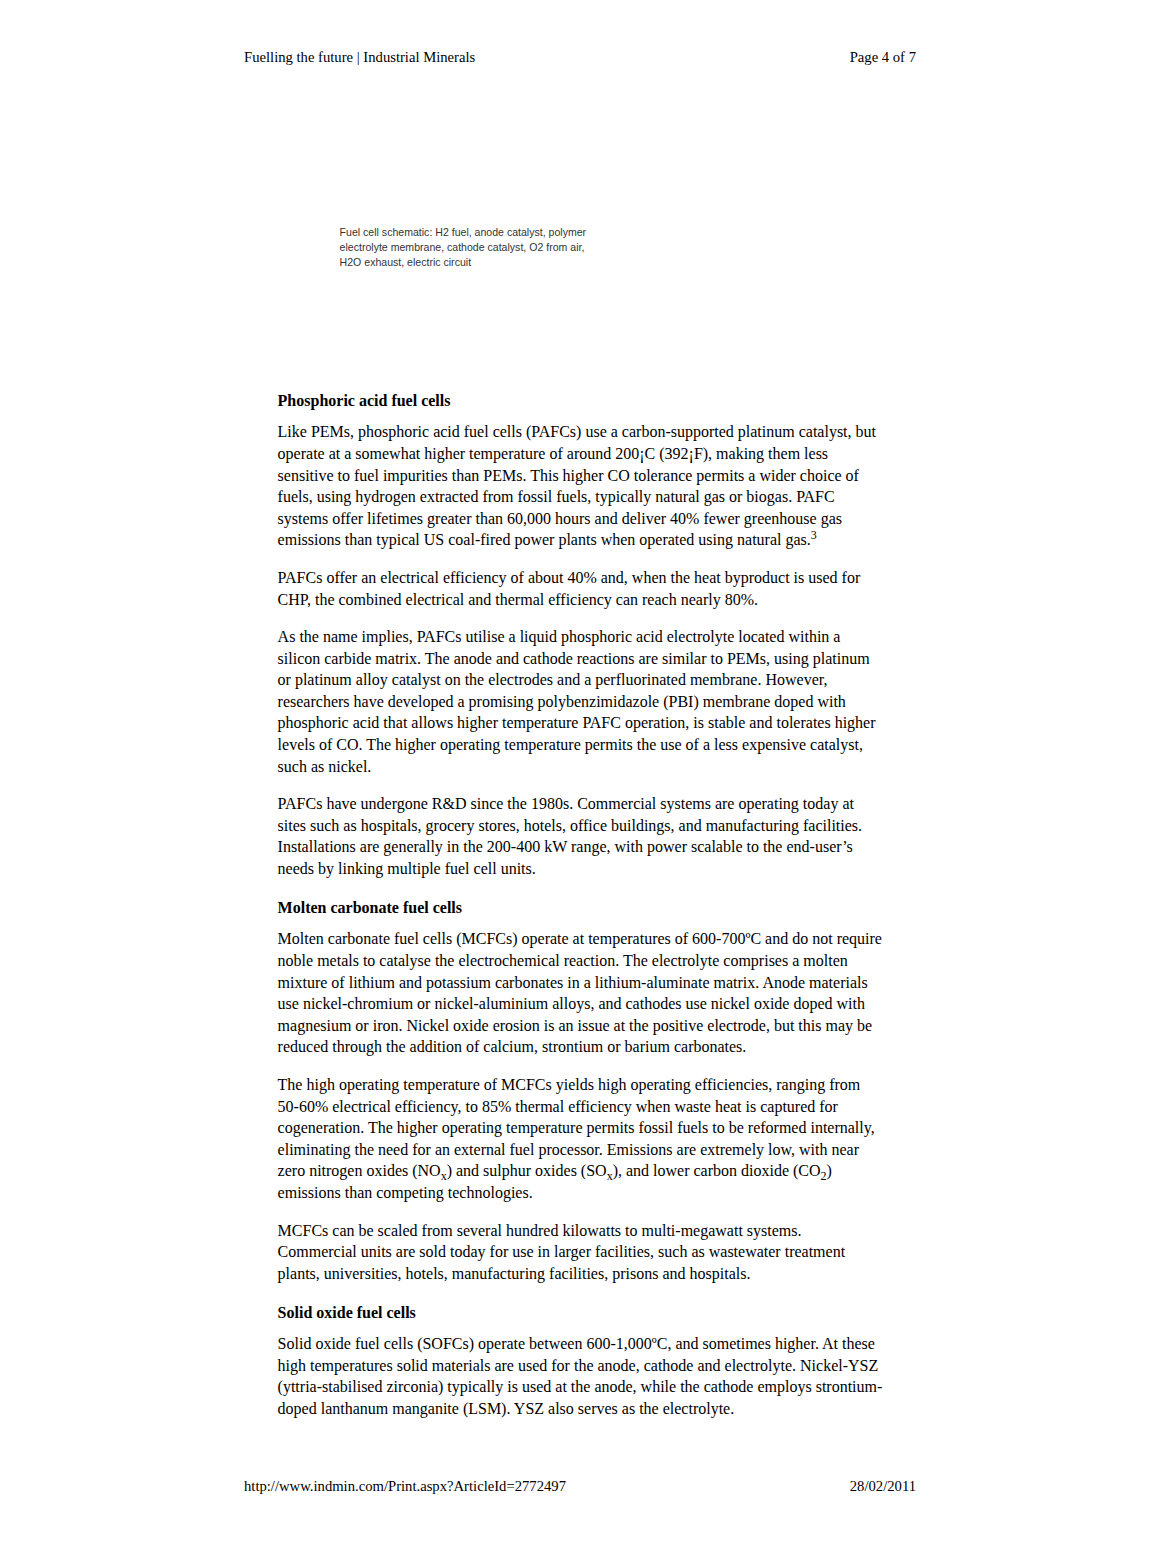Fuelling the future | Industrial Minerals Page 4 of 7
Phosphoric acid fuel cells
Like PEMs, phosphoric acid fuel cells (PAFCs) use a carbon-supported platinum catalyst, but operate at a somewhat higher temperature of around 200¡C (392¡F), making them less sensitive to fuel impurities than PEMs. This higher CO tolerance permits a wider choice of fuels, using hydrogen extracted from fossil fuels, typically natural gas or biogas. PAFC systems offer lifetimes greater than 60,000 hours and deliver 40% fewer greenhouse gas emissions than typical US coal-fired power plants when operated using natural gas.3
PAFCs offer an electrical efficiency of about 40% and, when the heat byproduct is used for CHP, the combined electrical and thermal efficiency can reach nearly 80%.
As the name implies, PAFCs utilise a liquid phosphoric acid electrolyte located within a silicon carbide matrix. The anode and cathode reactions are similar to PEMs, using platinum or platinum alloy catalyst on the electrodes and a perfluorinated membrane. However, researchers have developed a promising polybenzimidazole (PBI) membrane doped with phosphoric acid that allows higher temperature PAFC operation, is stable and tolerates higher levels of CO. The higher operating temperature permits the use of a less expensive catalyst, such as nickel.
PAFCs have undergone R&D since the 1980s. Commercial systems are operating today at sites such as hospitals, grocery stores, hotels, office buildings, and manufacturing facilities. Installations are generally in the 200-400 kW range, with power scalable to the end-user’s needs by linking multiple fuel cell units.
Molten carbonate fuel cells
Molten carbonate fuel cells (MCFCs) operate at temperatures of 600-700ºC and do not require noble metals to catalyse the electrochemical reaction. The electrolyte comprises a molten mixture of lithium and potassium carbonates in a lithium-aluminate matrix. Anode materials use nickel-chromium or nickel-aluminium alloys, and cathodes use nickel oxide doped with magnesium or iron. Nickel oxide erosion is an issue at the positive electrode, but this may be reduced through the addition of calcium, strontium or barium carbonates.
The high operating temperature of MCFCs yields high operating efficiencies, ranging from 50-60% electrical efficiency, to 85% thermal efficiency when waste heat is captured for cogeneration. The higher operating temperature permits fossil fuels to be reformed internally, eliminating the need for an external fuel processor. Emissions are extremely low, with near zero nitrogen oxides (NOx) and sulphur oxides (SOx), and lower carbon dioxide (CO2) emissions than competing technologies.
MCFCs can be scaled from several hundred kilowatts to multi-megawatt systems. Commercial units are sold today for use in larger facilities, such as wastewater treatment plants, universities, hotels, manufacturing facilities, prisons and hospitals.
Solid oxide fuel cells
Solid oxide fuel cells (SOFCs) operate between 600-1,000ºC, and sometimes higher. At these high temperatures solid materials are used for the anode, cathode and electrolyte. Nickel-YSZ (yttria-stabilised zirconia) typically is used at the anode, while the cathode employs strontium-doped lanthanum manganite (LSM). YSZ also serves as the electrolyte.
http://www.indmin.com/Print.aspx?ArticleId=2772497 28/02/2011